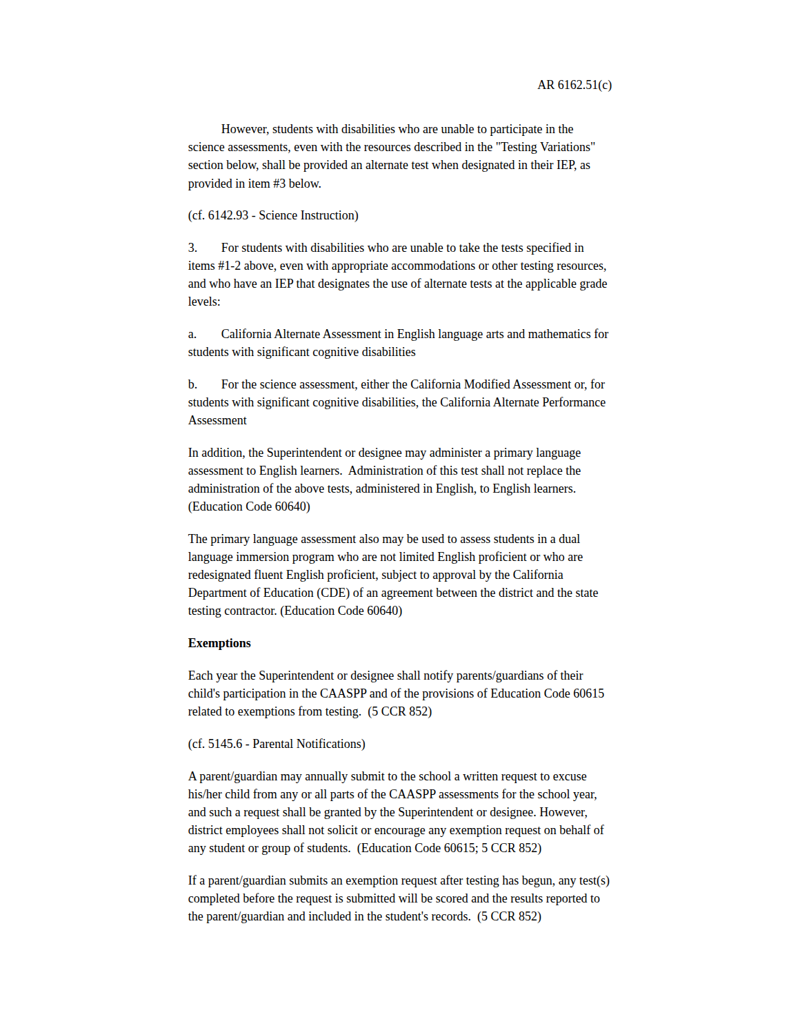AR 6162.51(c)
However, students with disabilities who are unable to participate in the science assessments, even with the resources described in the "Testing Variations" section below, shall be provided an alternate test when designated in their IEP, as provided in item #3 below.
(cf. 6142.93 - Science Instruction)
3. For students with disabilities who are unable to take the tests specified in items #1-2 above, even with appropriate accommodations or other testing resources, and who have an IEP that designates the use of alternate tests at the applicable grade levels:
a. California Alternate Assessment in English language arts and mathematics for students with significant cognitive disabilities
b. For the science assessment, either the California Modified Assessment or, for students with significant cognitive disabilities, the California Alternate Performance Assessment
In addition, the Superintendent or designee may administer a primary language assessment to English learners. Administration of this test shall not replace the administration of the above tests, administered in English, to English learners. (Education Code 60640)
The primary language assessment also may be used to assess students in a dual language immersion program who are not limited English proficient or who are redesignated fluent English proficient, subject to approval by the California Department of Education (CDE) of an agreement between the district and the state testing contractor. (Education Code 60640)
Exemptions
Each year the Superintendent or designee shall notify parents/guardians of their child's participation in the CAASPP and of the provisions of Education Code 60615 related to exemptions from testing. (5 CCR 852)
(cf. 5145.6 - Parental Notifications)
A parent/guardian may annually submit to the school a written request to excuse his/her child from any or all parts of the CAASPP assessments for the school year, and such a request shall be granted by the Superintendent or designee. However, district employees shall not solicit or encourage any exemption request on behalf of any student or group of students. (Education Code 60615; 5 CCR 852)
If a parent/guardian submits an exemption request after testing has begun, any test(s) completed before the request is submitted will be scored and the results reported to the parent/guardian and included in the student's records. (5 CCR 852)